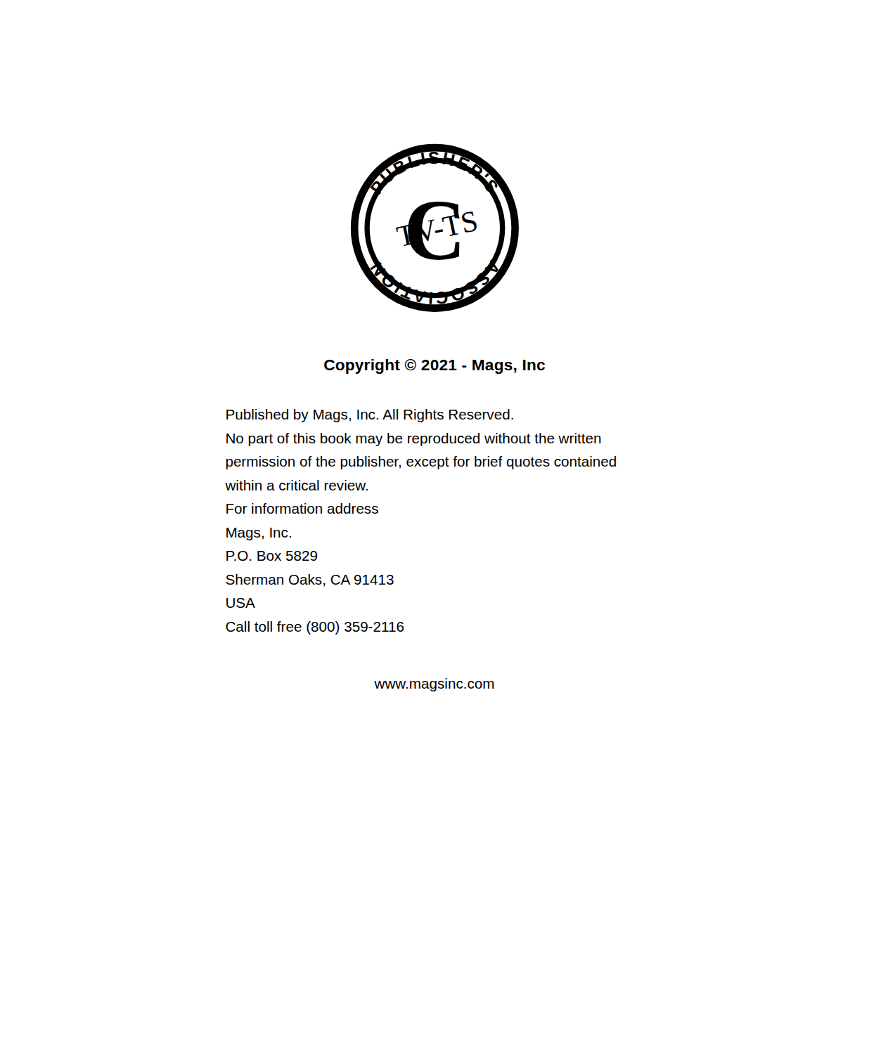PUBLISHER'S ASSOCIATION C TV-TS
Copyright © 2021 - Mags, Inc
Published by Mags, Inc. All Rights Reserved.
No part of this book may be reproduced without the written
permission of the publisher, except for brief quotes contained
within a critical review.
For information address
Mags, Inc.
P.O. Box 5829
Sherman Oaks, CA 91413
USA
Call toll free (800) 359-2116
www.magsinc.com